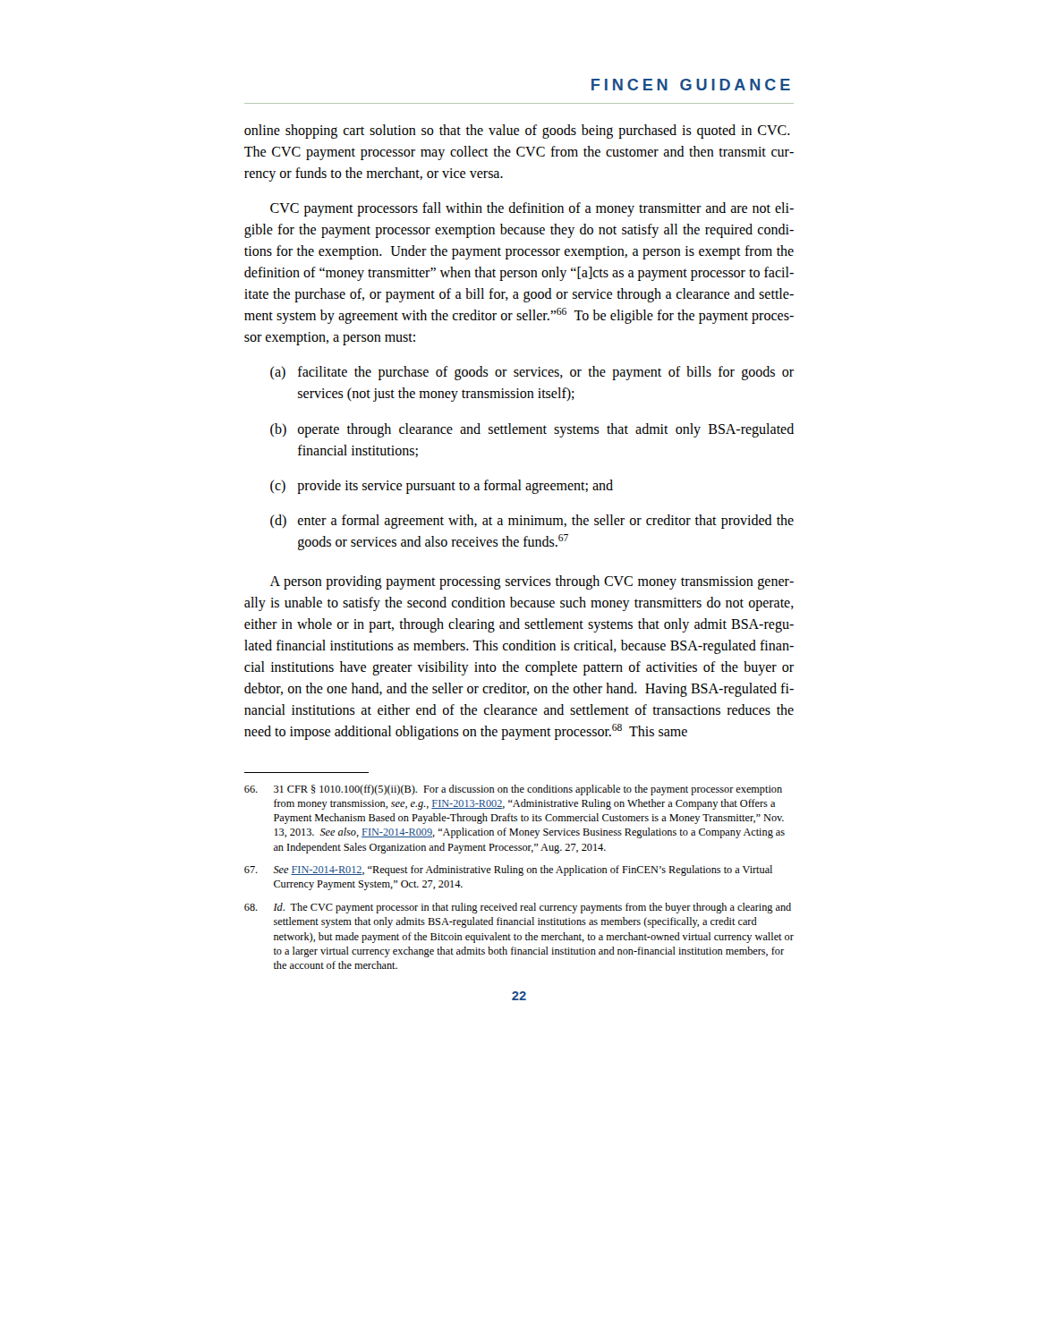FinCEN Guidance
online shopping cart solution so that the value of goods being purchased is quoted in CVC. The CVC payment processor may collect the CVC from the customer and then transmit currency or funds to the merchant, or vice versa.
CVC payment processors fall within the definition of a money transmitter and are not eligible for the payment processor exemption because they do not satisfy all the required conditions for the exemption. Under the payment processor exemption, a person is exempt from the definition of “money transmitter” when that person only “[a]cts as a payment processor to facilitate the purchase of, or payment of a bill for, a good or service through a clearance and settlement system by agreement with the creditor or seller.”66 To be eligible for the payment processor exemption, a person must:
(a) facilitate the purchase of goods or services, or the payment of bills for goods or services (not just the money transmission itself);
(b) operate through clearance and settlement systems that admit only BSA-regulated financial institutions;
(c) provide its service pursuant to a formal agreement; and
(d) enter a formal agreement with, at a minimum, the seller or creditor that provided the goods or services and also receives the funds.67
A person providing payment processing services through CVC money transmission generally is unable to satisfy the second condition because such money transmitters do not operate, either in whole or in part, through clearing and settlement systems that only admit BSA-regulated financial institutions as members. This condition is critical, because BSA-regulated financial institutions have greater visibility into the complete pattern of activities of the buyer or debtor, on the one hand, and the seller or creditor, on the other hand. Having BSA-regulated financial institutions at either end of the clearance and settlement of transactions reduces the need to impose additional obligations on the payment processor.68 This same
66. 31 CFR § 1010.100(ff)(5)(ii)(B). For a discussion on the conditions applicable to the payment processor exemption from money transmission, see, e.g., FIN-2013-R002, “Administrative Ruling on Whether a Company that Offers a Payment Mechanism Based on Payable-Through Drafts to its Commercial Customers is a Money Transmitter,” Nov. 13, 2013. See also, FIN-2014-R009, “Application of Money Services Business Regulations to a Company Acting as an Independent Sales Organization and Payment Processor,” Aug. 27, 2014.
67. See FIN-2014-R012, “Request for Administrative Ruling on the Application of FinCEN’s Regulations to a Virtual Currency Payment System,” Oct. 27, 2014.
68. Id. The CVC payment processor in that ruling received real currency payments from the buyer through a clearing and settlement system that only admits BSA-regulated financial institutions as members (specifically, a credit card network), but made payment of the Bitcoin equivalent to the merchant, to a merchant-owned virtual currency wallet or to a larger virtual currency exchange that admits both financial institution and non-financial institution members, for the account of the merchant.
22